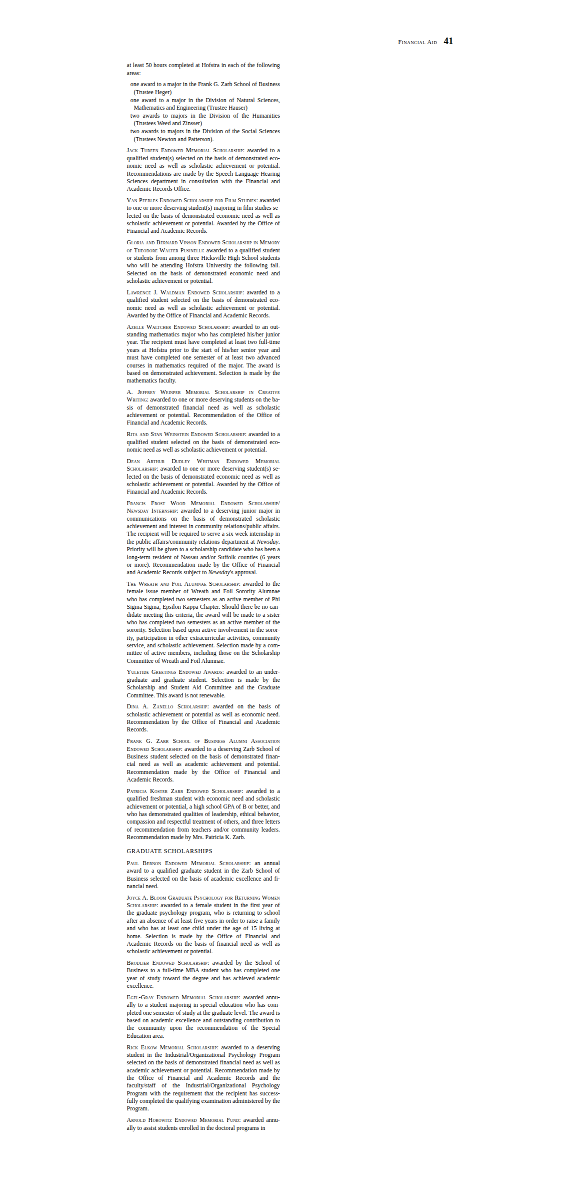Financial Aid 41
at least 50 hours completed at Hofstra in each of the following areas:
one award to a major in the Frank G. Zarb School of Business (Trustee Heger)
one award to a major in the Division of Natural Sciences, Mathematics and Engineering (Trustee Hauser)
two awards to majors in the Division of the Humanities (Trustees Weed and Zinsser)
two awards to majors in the Division of the Social Sciences (Trustees Newton and Patterson).
Jack Tureen Endowed Memorial Scholarship: awarded to a qualified student(s) selected on the basis of demonstrated economic need as well as scholastic achievement or potential. Recommendations are made by the Speech-Language-Hearing Sciences department in consultation with the Financial and Academic Records Office.
Van Peebles Endowed Scholarship for Film Studies: awarded to one or more deserving student(s) majoring in film studies selected on the basis of demonstrated economic need as well as scholastic achievement or potential. Awarded by the Office of Financial and Academic Records.
Gloria and Bernard Vinson Endowed Scholarship in Memory of Theodore Walter Pusinelli: awarded to a qualified student or students from among three Hicksville High School students who will be attending Hofstra University the following fall. Selected on the basis of demonstrated economic need and scholastic achievement or potential.
Lawrence J. Waldman Endowed Scholarship: awarded to a qualified student selected on the basis of demonstrated economic need as well as scholastic achievement or potential. Awarded by the Office of Financial and Academic Records.
Azelle Waltcher Endowed Scholarship: awarded to an outstanding mathematics major who has completed his/her junior year. The recipient must have completed at least two full-time years at Hofstra prior to the start of his/her senior year and must have completed one semester of at least two advanced courses in mathematics required of the major. The award is based on demonstrated achievement. Selection is made by the mathematics faculty.
A. Jeffrey Weinper Memorial Scholarship in Creative Writing: awarded to one or more deserving students on the basis of demonstrated financial need as well as scholastic achievement or potential. Recommendation of the Office of Financial and Academic Records.
Rita and Stan Weinstein Endowed Scholarship: awarded to a qualified student selected on the basis of demonstrated economic need as well as scholastic achievement or potential.
Dean Arthur Dudley Whitman Endowed Memorial Scholarship: awarded to one or more deserving student(s) selected on the basis of demonstrated economic need as well as scholastic achievement or potential. Awarded by the Office of Financial and Academic Records.
Francis Frost Wood Memorial Endowed Scholarship/ Newsday Internship: awarded to a deserving junior major in communications on the basis of demonstrated scholastic achievement and interest in community relations/public affairs. The recipient will be required to serve a six week internship in the public affairs/community relations department at Newsday. Priority will be given to a scholarship candidate who has been a long-term resident of Nassau and/or Suffolk counties (6 years or more). Recommendation made by the Office of Financial and Academic Records subject to Newsday's approval.
The Wreath and Foil Alumnae Scholarship: awarded to the female issue member of Wreath and Foil Sorority Alumnae who has completed two semesters as an active member of Phi Sigma Sigma, Epsilon Kappa Chapter. Should there be no candidate meeting this criteria, the award will be made to a sister who has completed two semesters as an active member of the sorority. Selection based upon active involvement in the sorority, participation in other extracurricular activities, community service, and scholastic achievement. Selection made by a committee of active members, including those on the Scholarship Committee of Wreath and Foil Alumnae.
Yuletide Greetings Endowed Awards: awarded to an undergraduate and graduate student. Selection is made by the Scholarship and Student Aid Committee and the Graduate Committee. This award is not renewable.
Dina A. Zanello Scholarship: awarded on the basis of scholastic achievement or potential as well as economic need. Recommendation by the Office of Financial and Academic Records.
Frank G. Zarb School of Business Alumni Association Endowed Scholarship: awarded to a deserving Zarb School of Business student selected on the basis of demonstrated financial need as well as academic achievement and potential. Recommendation made by the Office of Financial and Academic Records.
Patricia Koster Zarb Endowed Scholarship: awarded to a qualified freshman student with economic need and scholastic achievement or potential, a high school GPA of B or better, and who has demonstrated qualities of leadership, ethical behavior, compassion and respectful treatment of others, and three letters of recommendation from teachers and/or community leaders. Recommendation made by Mrs. Patricia K. Zarb.
Graduate Scholarships
Paul Bernon Endowed Memorial Scholarship: an annual award to a qualified graduate student in the Zarb School of Business selected on the basis of academic excellence and financial need.
Joyce A. Bloom Graduate Psychology for Returning Women Scholarship: awarded to a female student in the first year of the graduate psychology program, who is returning to school after an absence of at least five years in order to raise a family and who has at least one child under the age of 15 living at home. Selection is made by the Office of Financial and Academic Records on the basis of financial need as well as scholastic achievement or potential.
Brodlieb Endowed Scholarship: awarded by the School of Business to a full-time MBA student who has completed one year of study toward the degree and has achieved academic excellence.
Egel-Gray Endowed Memorial Scholarship: awarded annually to a student majoring in special education who has completed one semester of study at the graduate level. The award is based on academic excellence and outstanding contribution to the community upon the recommendation of the Special Education area.
Rick Elkow Memorial Scholarship: awarded to a deserving student in the Industrial/Organizational Psychology Program selected on the basis of demonstrated financial need as well as academic achievement or potential. Recommendation made by the Office of Financial and Academic Records and the faculty/staff of the Industrial/Organizational Psychology Program with the requirement that the recipient has successfully completed the qualifying examination administered by the Program.
Arnold Horowitz Endowed Memorial Fund: awarded annually to assist students enrolled in the doctoral programs in